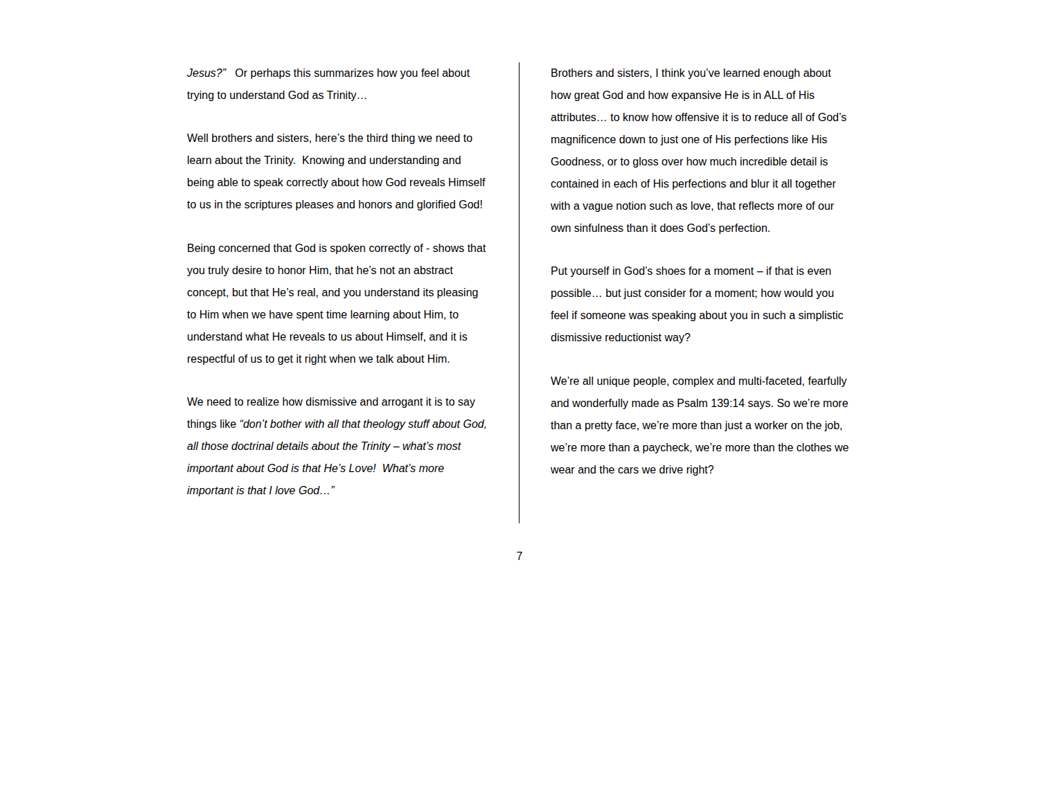Jesus?” Or perhaps this summarizes how you feel about trying to understand God as Trinity…
Well brothers and sisters, here’s the third thing we need to learn about the Trinity. Knowing and understanding and being able to speak correctly about how God reveals Himself to us in the scriptures pleases and honors and glorified God!
Being concerned that God is spoken correctly of - shows that you truly desire to honor Him, that he’s not an abstract concept, but that He’s real, and you understand its pleasing to Him when we have spent time learning about Him, to understand what He reveals to us about Himself, and it is respectful of us to get it right when we talk about Him.
We need to realize how dismissive and arrogant it is to say things like “don’t bother with all that theology stuff about God, all those doctrinal details about the Trinity – what’s most important about God is that He’s Love! What’s more important is that I love God…”
Brothers and sisters, I think you’ve learned enough about how great God and how expansive He is in ALL of His attributes… to know how offensive it is to reduce all of God’s magnificence down to just one of His perfections like His Goodness, or to gloss over how much incredible detail is contained in each of His perfections and blur it all together with a vague notion such as love, that reflects more of our own sinfulness than it does God’s perfection.
Put yourself in God’s shoes for a moment – if that is even possible… but just consider for a moment; how would you feel if someone was speaking about you in such a simplistic dismissive reductionist way?
We’re all unique people, complex and multi-faceted, fearfully and wonderfully made as Psalm 139:14 says. So we’re more than a pretty face, we’re more than just a worker on the job, we’re more than a paycheck, we’re more than the clothes we wear and the cars we drive right?
7